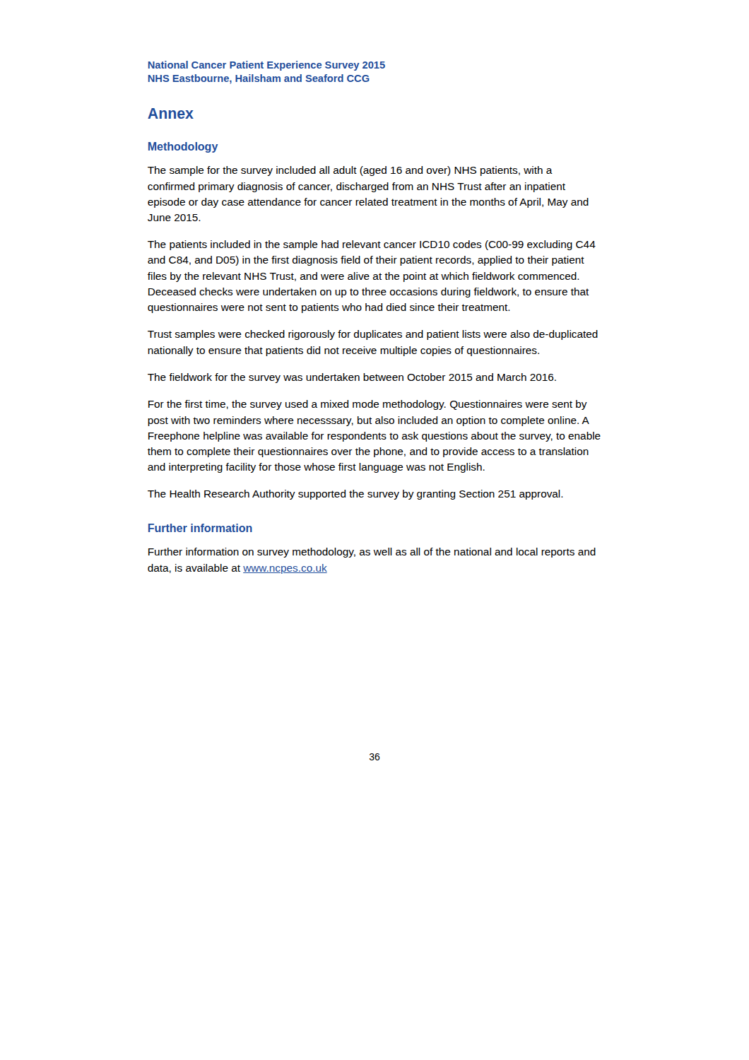National Cancer Patient Experience Survey 2015
NHS Eastbourne, Hailsham and Seaford CCG
Annex
Methodology
The sample for the survey included all adult (aged 16 and over) NHS patients, with a confirmed primary diagnosis of cancer, discharged from an NHS Trust after an inpatient episode or day case attendance for cancer related treatment in the months of April, May and June 2015.
The patients included in the sample had relevant cancer ICD10 codes (C00-99 excluding C44 and C84, and D05) in the first diagnosis field of their patient records, applied to their patient files by the relevant NHS Trust, and were alive at the point at which fieldwork commenced. Deceased checks were undertaken on up to three occasions during fieldwork, to ensure that questionnaires were not sent to patients who had died since their treatment.
Trust samples were checked rigorously for duplicates and patient lists were also de-duplicated nationally to ensure that patients did not receive multiple copies of questionnaires.
The fieldwork for the survey was undertaken between October 2015 and March 2016.
For the first time, the survey used a mixed mode methodology. Questionnaires were sent by post with two reminders where necesssary, but also included an option to complete online. A Freephone helpline was available for respondents to ask questions about the survey, to enable them to complete their questionnaires over the phone, and to provide access to a translation and interpreting facility for those whose first language was not English.
The Health Research Authority supported the survey by granting Section 251 approval.
Further information
Further information on survey methodology, as well as all of the national and local reports and data, is available at www.ncpes.co.uk
36